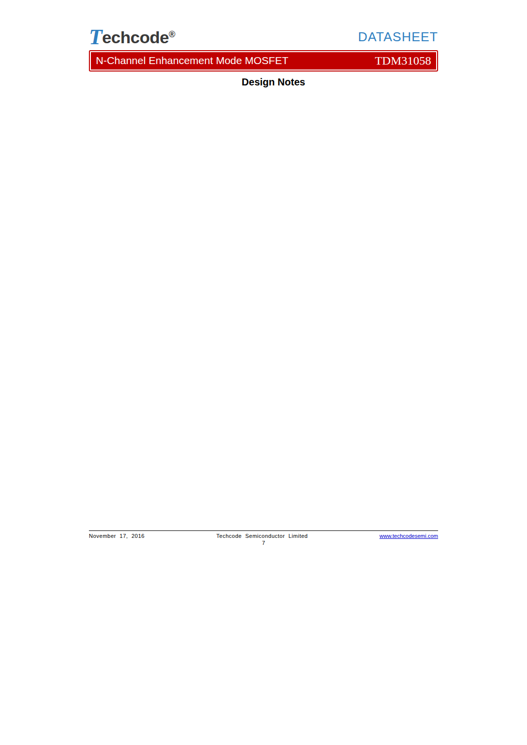Techcode®
DATASHEET
N-Channel Enhancement Mode MOSFET TDM31058
Design Notes
November 17, 2016
Techcode Semiconductor Limited
www.techcodesemi.com
7